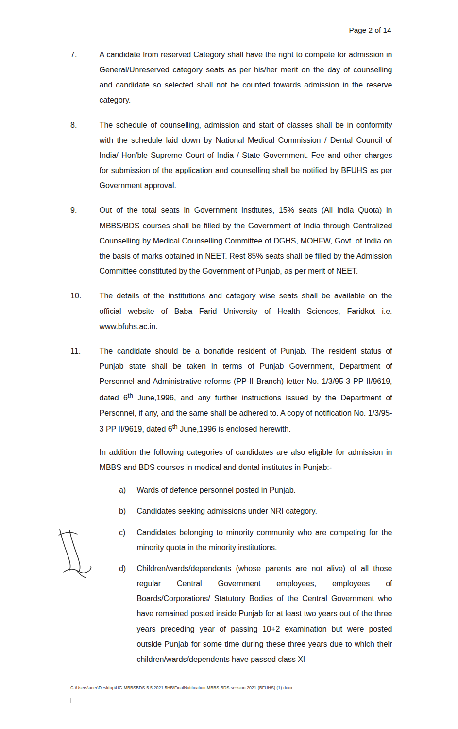Page 2 of 14
7.
A candidate from reserved Category shall have the right to compete for admission in General/Unreserved category seats as per his/her merit on the day of counselling and candidate so selected shall not be counted towards admission in the reserve category.
8.
The schedule of counselling, admission and start of classes shall be in conformity with the schedule laid down by National Medical Commission / Dental Council of India/ Hon'ble Supreme Court of India / State Government. Fee and other charges for submission of the application and counselling shall be notified by BFUHS as per Government approval.
9.
Out of the total seats in Government Institutes, 15% seats (All India Quota) in MBBS/BDS courses shall be filled by the Government of India through Centralized Counselling by Medical Counselling Committee of DGHS, MOHFW, Govt. of India on the basis of marks obtained in NEET. Rest 85% seats shall be filled by the Admission Committee constituted by the Government of Punjab, as per merit of NEET.
10.
The details of the institutions and category wise seats shall be available on the official website of Baba Farid University of Health Sciences, Faridkot i.e. www.bfuhs.ac.in.
11.
The candidate should be a bonafide resident of Punjab. The resident status of Punjab state shall be taken in terms of Punjab Government, Department of Personnel and Administrative reforms (PP-II Branch) letter No. 1/3/95-3 PP II/9619, dated 6th June,1996, and any further instructions issued by the Department of Personnel, if any, and the same shall be adhered to. A copy of notification No. 1/3/95-3 PP II/9619, dated 6th June,1996 is enclosed herewith.
In addition the following categories of candidates are also eligible for admission in MBBS and BDS courses in medical and dental institutes in Punjab:-
a) Wards of defence personnel posted in Punjab.
b) Candidates seeking admissions under NRI category.
c) Candidates belonging to minority community who are competing for the minority quota in the minority institutions.
d) Children/wards/dependents (whose parents are not alive) of all those regular Central Government employees, employees of Boards/Corporations/ Statutory Bodies of the Central Government who have remained posted inside Punjab for at least two years out of the three years preceding year of passing 10+2 examination but were posted outside Punjab for some time during these three years due to which their children/wards/dependents have passed class XI
C:\Users\acer\Desktop\UG-MBBSBDS-5.5.2021.5HB\FinalNotification MBBS-BDS session 2021 (BFUHS) (1).docx